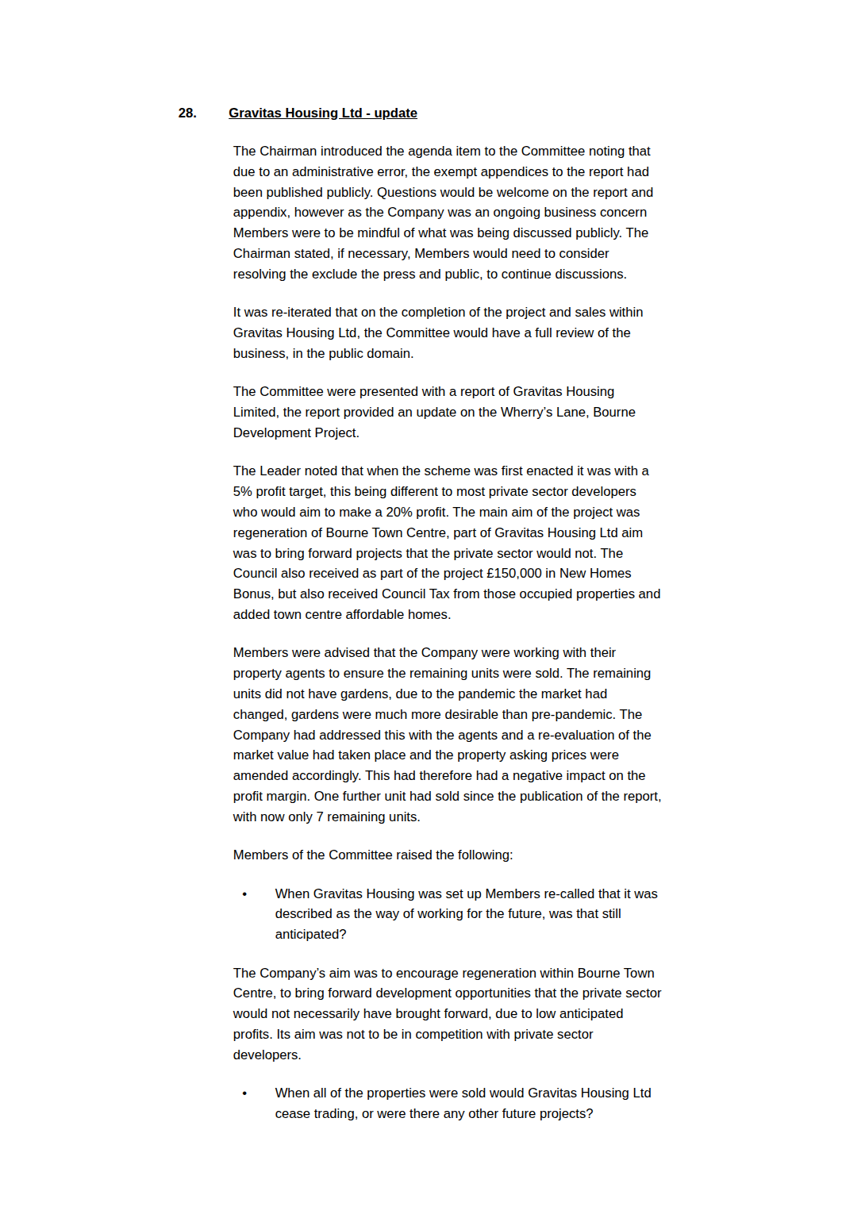28. Gravitas Housing Ltd - update
The Chairman introduced the agenda item to the Committee noting that due to an administrative error, the exempt appendices to the report had been published publicly. Questions would be welcome on the report and appendix, however as the Company was an ongoing business concern Members were to be mindful of what was being discussed publicly. The Chairman stated, if necessary, Members would need to consider resolving the exclude the press and public, to continue discussions.
It was re-iterated that on the completion of the project and sales within Gravitas Housing Ltd, the Committee would have a full review of the business, in the public domain.
The Committee were presented with a report of Gravitas Housing Limited, the report provided an update on the Wherry’s Lane, Bourne Development Project.
The Leader noted that when the scheme was first enacted it was with a 5% profit target, this being different to most private sector developers who would aim to make a 20% profit. The main aim of the project was regeneration of Bourne Town Centre, part of Gravitas Housing Ltd aim was to bring forward projects that the private sector would not. The Council also received as part of the project £150,000 in New Homes Bonus, but also received Council Tax from those occupied properties and added town centre affordable homes.
Members were advised that the Company were working with their property agents to ensure the remaining units were sold. The remaining units did not have gardens, due to the pandemic the market had changed, gardens were much more desirable than pre-pandemic. The Company had addressed this with the agents and a re-evaluation of the market value had taken place and the property asking prices were amended accordingly. This had therefore had a negative impact on the profit margin. One further unit had sold since the publication of the report, with now only 7 remaining units.
Members of the Committee raised the following:
When Gravitas Housing was set up Members re-called that it was described as the way of working for the future, was that still anticipated?
The Company’s aim was to encourage regeneration within Bourne Town Centre, to bring forward development opportunities that the private sector would not necessarily have brought forward, due to low anticipated profits. Its aim was not to be in competition with private sector developers.
When all of the properties were sold would Gravitas Housing Ltd cease trading, or were there any other future projects?